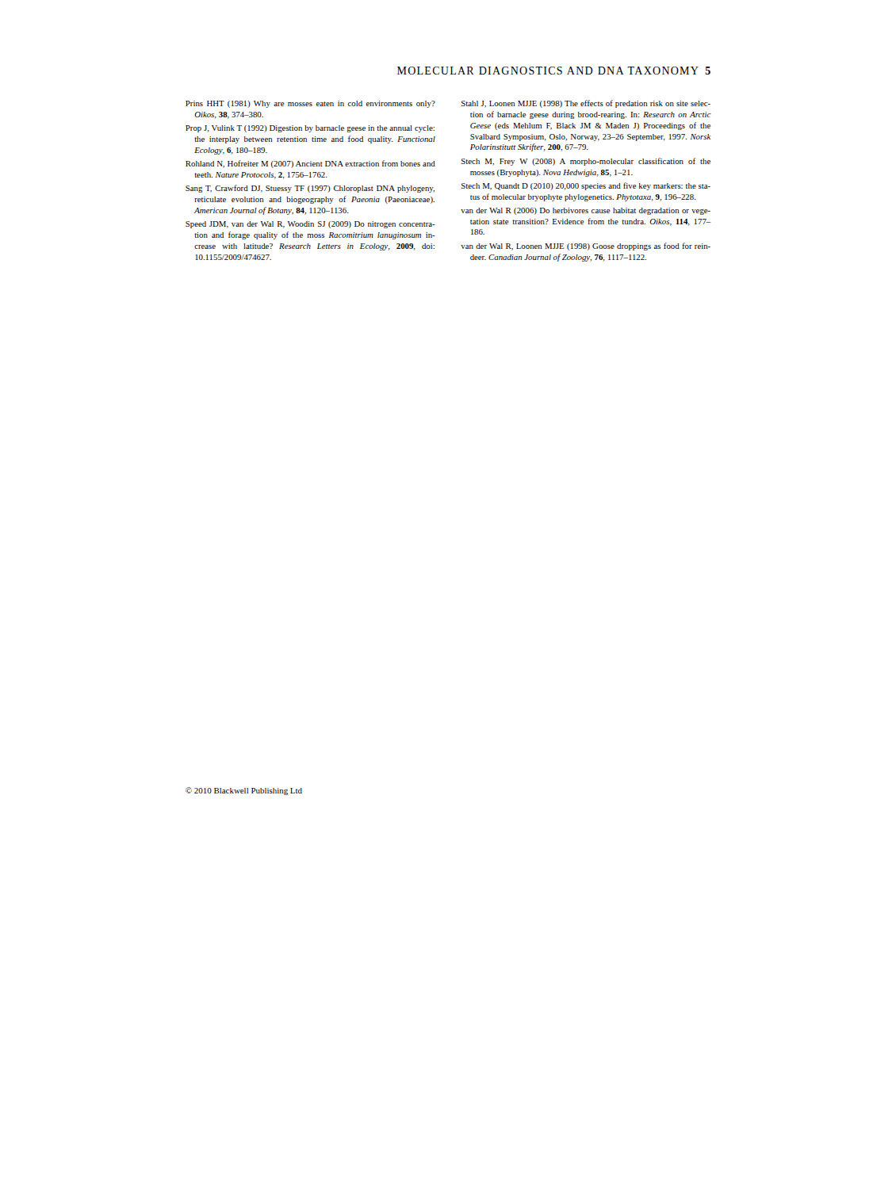Molecular diagnostics and DNA taxonomy 5
Prins HHT (1981) Why are mosses eaten in cold environments only? Oikos, 38, 374–380.
Prop J, Vulink T (1992) Digestion by barnacle geese in the annual cycle: the interplay between retention time and food quality. Functional Ecology, 6, 180–189.
Rohland N, Hofreiter M (2007) Ancient DNA extraction from bones and teeth. Nature Protocols, 2, 1756–1762.
Sang T, Crawford DJ, Stuessy TF (1997) Chloroplast DNA phylogeny, reticulate evolution and biogeography of Paeonia (Paeoniaceae). American Journal of Botany, 84, 1120–1136.
Speed JDM, van der Wal R, Woodin SJ (2009) Do nitrogen concentration and forage quality of the moss Racomitrium lanuginosum increase with latitude? Research Letters in Ecology, 2009, doi: 10.1155/2009/474627.
Stahl J, Loonen MJJE (1998) The effects of predation risk on site selection of barnacle geese during brood-rearing. In: Research on Arctic Geese (eds Mehlum F, Black JM & Maden J) Proceedings of the Svalbard Symposium, Oslo, Norway, 23–26 September, 1997. Norsk Polarinstitutt Skrifter, 200, 67–79.
Stech M, Frey W (2008) A morpho-molecular classification of the mosses (Bryophyta). Nova Hedwigia, 85, 1–21.
Stech M, Quandt D (2010) 20,000 species and five key markers: the status of molecular bryophyte phylogenetics. Phytotaxa, 9, 196–228.
van der Wal R (2006) Do herbivores cause habitat degradation or vegetation state transition? Evidence from the tundra. Oikos, 114, 177–186.
van der Wal R, Loonen MJJE (1998) Goose droppings as food for reindeer. Canadian Journal of Zoology, 76, 1117–1122.
© 2010 Blackwell Publishing Ltd